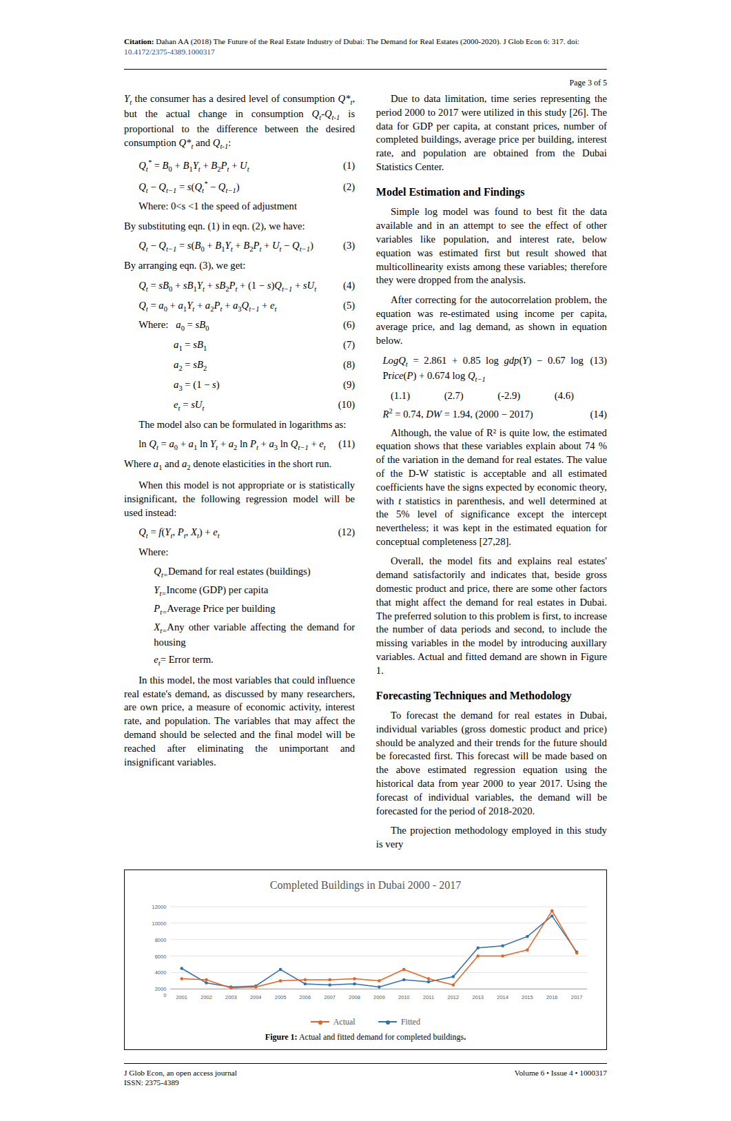Citation: Dahan AA (2018) The Future of the Real Estate Industry of Dubai: The Demand for Real Estates (2000-2020). J Glob Econ 6: 317. doi:
10.4172/2375-4389.1000317
Page 3 of 5
Yt the consumer has a desired level of consumption Q*t, but the actual change in consumption Qt-Qt-1 is proportional to the difference between the desired consumption Q*t and Qt-1:
Qt* = B0 + B1Yt + B2Pt + Ut
(1)
Qt − Qt−1 = s(Qt* − Qt−1)
(2)
Where: 0<s <1 the speed of adjustment
By substituting eqn. (1) in eqn. (2), we have:
Qt − Qt−1 = s(B0 + B1Yt + B2Pt + Ut − Qt−1)
(3)
By arranging eqn. (3), we get:
Qt = sB0 + sB1Yt + sB2Pt + (1 − s)Qt−1 + sUt
(4)
Qt = a0 + a1Yt + a2Pt + a3Qt−1 + et
(5)
Where: a0 = sB0
(6)
a1 = sB1
(7)
a2 = sB2
(8)
a3 = (1 − s)
(9)
et = sUt
(10)
The model also can be formulated in logarithms as:
ln Qt = a0 + a1 ln Yt + a2 ln Pt + a3 ln Qt−1 + et
(11)
Where a1 and a2 denote elasticities in the short run.
When this model is not appropriate or is statistically insignificant, the following regression model will be used instead:
Qt = f(Yt, Pt, Xt) + et
(12)
Where:
Qt=Demand for real estates (buildings)
Yt=Income (GDP) per capita
Pt=Average Price per building
Xt=Any other variable affecting the demand for housing
et= Error term.
In this model, the most variables that could influence real estate's demand, as discussed by many researchers, are own price, a measure of economic activity, interest rate, and population. The variables that may affect the demand should be selected and the final model will be reached after eliminating the unimportant and insignificant variables.
Due to data limitation, time series representing the period 2000 to 2017 were utilized in this study [26]. The data for GDP per capita, at constant prices, number of completed buildings, average price per building, interest rate, and population are obtained from the Dubai Statistics Center.
Model Estimation and Findings
Simple log model was found to best fit the data available and in an attempt to see the effect of other variables like population, and interest rate, below equation was estimated first but result showed that multicollinearity exists among these variables; therefore they were dropped from the analysis.
After correcting for the autocorrelation problem, the equation was re-estimated using income per capita, average price, and lag demand, as shown in equation below.
LogQt = 2.861 + 0.85 log gdp(Y) − 0.67 log Price(P) + 0.674 log Qt−1
(13)
(1.1) (2.7) (-2.9) (4.6)
R2 = 0.74, DW = 1.94, (2000 − 2017)
(14)
Although, the value of R² is quite low, the estimated equation shows that these variables explain about 74 % of the variation in the demand for real estates. The value of the D-W statistic is acceptable and all estimated coefficients have the signs expected by economic theory, with t statistics in parenthesis, and well determined at the 5% level of significance except the intercept nevertheless; it was kept in the estimated equation for conceptual completeness [27,28].
Overall, the model fits and explains real estates' demand satisfactorily and indicates that, beside gross domestic product and price, there are some other factors that might affect the demand for real estates in Dubai. The preferred solution to this problem is first, to increase the number of data periods and second, to include the missing variables in the model by introducing auxillary variables. Actual and fitted demand are shown in Figure 1.
Forecasting Techniques and Methodology
To forecast the demand for real estates in Dubai, individual variables (gross domestic product and price) should be analyzed and their trends for the future should be forecasted first. This forecast will be made based on the above estimated regression equation using the historical data from year 2000 to year 2017. Using the forecast of individual variables, the demand will be forecasted for the period of 2018-2020.
The projection methodology employed in this study is very
Completed Buildings in Dubai 2000 - 2017
12000 10000 8000 6000 4000 2000 0 2001 2002 2003 2004 2005 2006 2007 2008 2009 2010 2011 2012 2013 2014 2015 2016 2017
Actual
Fitted
Figure 1: Actual and fitted demand for completed buildings.
J Glob Econ, an open access journal
ISSN: 2375-4389
Volume 6 • Issue 4 • 1000317